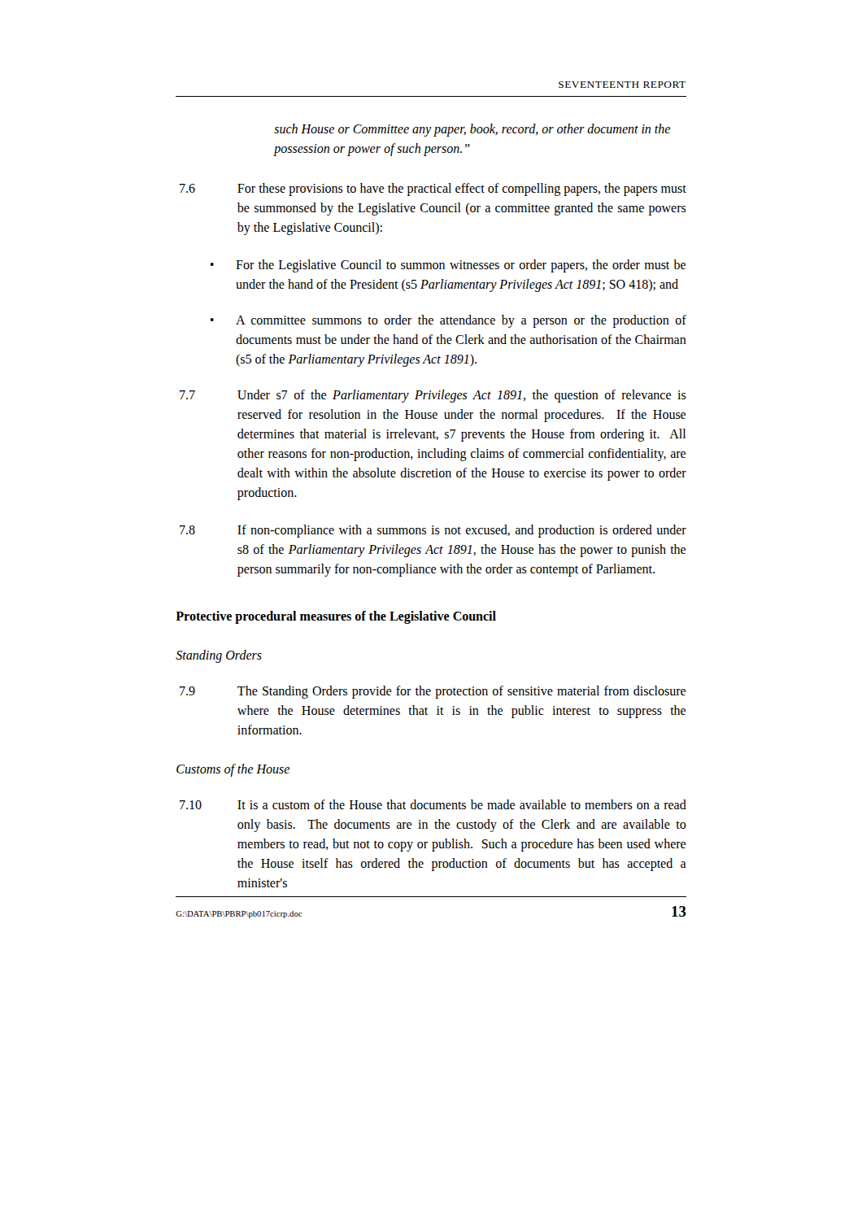SEVENTEENTH REPORT
such House or Committee any paper, book, record, or other document in the possession or power of such person.”
7.6
For these provisions to have the practical effect of compelling papers, the papers must be summonsed by the Legislative Council (or a committee granted the same powers by the Legislative Council):
•
For the Legislative Council to summon witnesses or order papers, the order must be under the hand of the President (s5 Parliamentary Privileges Act 1891; SO 418); and
•
A committee summons to order the attendance by a person or the production of documents must be under the hand of the Clerk and the authorisation of the Chairman (s5 of the Parliamentary Privileges Act 1891).
7.7
Under s7 of the Parliamentary Privileges Act 1891, the question of relevance is reserved for resolution in the House under the normal procedures. If the House determines that material is irrelevant, s7 prevents the House from ordering it. All other reasons for non-production, including claims of commercial confidentiality, are dealt with within the absolute discretion of the House to exercise its power to order production.
7.8
If non-compliance with a summons is not excused, and production is ordered under s8 of the Parliamentary Privileges Act 1891, the House has the power to punish the person summarily for non-compliance with the order as contempt of Parliament.
Protective procedural measures of the Legislative Council
Standing Orders
7.9
The Standing Orders provide for the protection of sensitive material from disclosure where the House determines that it is in the public interest to suppress the information.
Customs of the House
7.10
It is a custom of the House that documents be made available to members on a read only basis. The documents are in the custody of the Clerk and are available to members to read, but not to copy or publish. Such a procedure has been used where the House itself has ordered the production of documents but has accepted a minister's
G:\DATA\PB\PBRP\pb017cicrp.doc
13